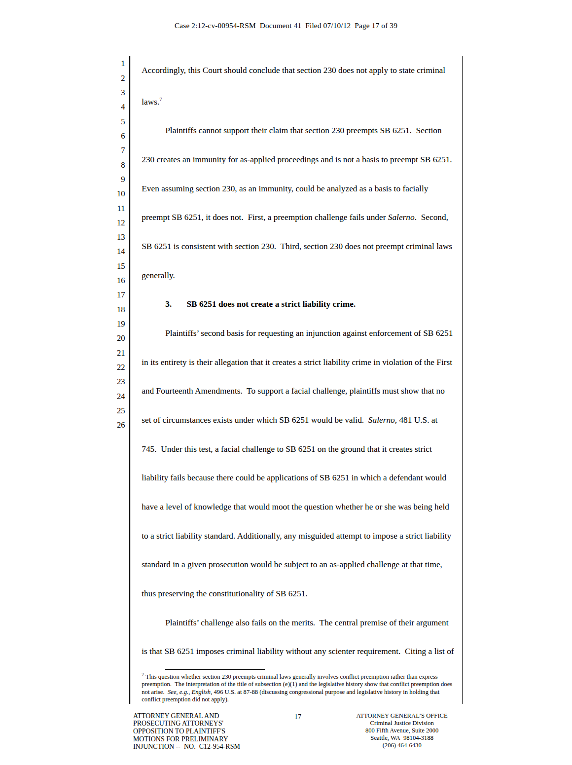Case 2:12-cv-00954-RSM Document 41 Filed 07/10/12 Page 17 of 39
1234567891011121314151617181920212223242526
Accordingly, this Court should conclude that section 230 does not apply to state criminal laws.7
Plaintiffs cannot support their claim that section 230 preempts SB 6251. Section 230 creates an immunity for as-applied proceedings and is not a basis to preempt SB 6251. Even assuming section 230, as an immunity, could be analyzed as a basis to facially preempt SB 6251, it does not. First, a preemption challenge fails under Salerno. Second, SB 6251 is consistent with section 230. Third, section 230 does not preempt criminal laws generally.
3. SB 6251 does not create a strict liability crime.
Plaintiffs’ second basis for requesting an injunction against enforcement of SB 6251 in its entirety is their allegation that it creates a strict liability crime in violation of the First and Fourteenth Amendments. To support a facial challenge, plaintiffs must show that no set of circumstances exists under which SB 6251 would be valid. Salerno, 481 U.S. at 745. Under this test, a facial challenge to SB 6251 on the ground that it creates strict liability fails because there could be applications of SB 6251 in which a defendant would have a level of knowledge that would moot the question whether he or she was being held to a strict liability standard. Additionally, any misguided attempt to impose a strict liability standard in a given prosecution would be subject to an as-applied challenge at that time, thus preserving the constitutionality of SB 6251.
Plaintiffs’ challenge also fails on the merits. The central premise of their argument is that SB 6251 imposes criminal liability without any scienter requirement. Citing a list of
7 This question whether section 230 preempts criminal laws generally involves conflict preemption rather than express preemption. The interpretation of the title of subsection (e)(1) and the legislative history show that conflict preemption does not arise. See, e.g., English, 496 U.S. at 87-88 (discussing congressional purpose and legislative history in holding that conflict preemption did not apply).
ATTORNEY GENERAL AND
PROSECUTING ATTORNEYS'
OPPOSITION TO PLAINTIFF'S
MOTIONS FOR PRELIMINARY
INJUNCTION -- NO. C12-954-RSM
17
ATTORNEY GENERAL’S OFFICE
Criminal Justice Division
800 Fifth Avenue, Suite 2000
Seattle, WA 98104-3188
(206) 464-6430